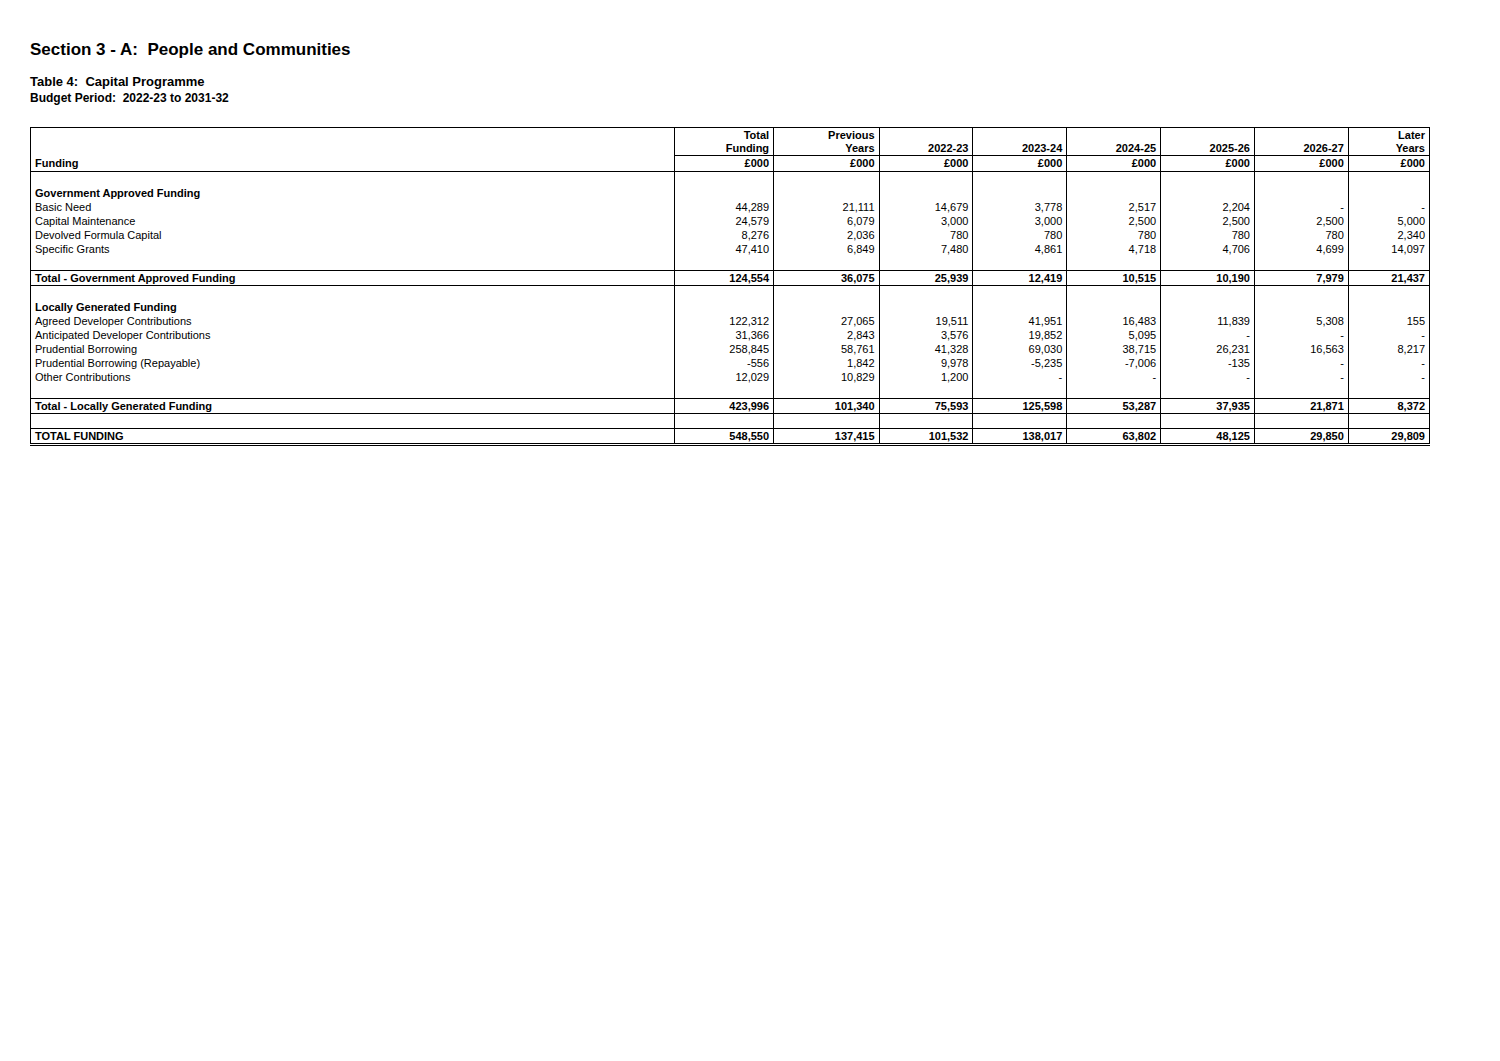Section 3 - A: People and Communities
Table 4: Capital Programme
Budget Period: 2022-23 to 2031-32
| Funding | Total Funding | Previous Years | 2022-23 | 2023-24 | 2024-25 | 2025-26 | 2026-27 | Later Years |
| --- | --- | --- | --- | --- | --- | --- | --- | --- |
| £000 | £000 | £000 | £000 | £000 | £000 | £000 | £000 |
| Government Approved Funding | | | | | | | | |
| Basic Need | 44,289 | 21,111 | 14,679 | 3,778 | 2,517 | 2,204 | - | - |
| Capital Maintenance | 24,579 | 6,079 | 3,000 | 3,000 | 2,500 | 2,500 | 2,500 | 5,000 |
| Devolved Formula Capital | 8,276 | 2,036 | 780 | 780 | 780 | 780 | 780 | 2,340 |
| Specific Grants | 47,410 | 6,849 | 7,480 | 4,861 | 4,718 | 4,706 | 4,699 | 14,097 |
| Total - Government Approved Funding | 124,554 | 36,075 | 25,939 | 12,419 | 10,515 | 10,190 | 7,979 | 21,437 |
| Locally Generated Funding | | | | | | | | |
| Agreed Developer Contributions | 122,312 | 27,065 | 19,511 | 41,951 | 16,483 | 11,839 | 5,308 | 155 |
| Anticipated Developer Contributions | 31,366 | 2,843 | 3,576 | 19,852 | 5,095 | - | - | - |
| Prudential Borrowing | 258,845 | 58,761 | 41,328 | 69,030 | 38,715 | 26,231 | 16,563 | 8,217 |
| Prudential Borrowing (Repayable) | -556 | 1,842 | 9,978 | -5,235 | -7,006 | -135 | - | - |
| Other Contributions | 12,029 | 10,829 | 1,200 | - | - | - | - | - |
| Total - Locally Generated Funding | 423,996 | 101,340 | 75,593 | 125,598 | 53,287 | 37,935 | 21,871 | 8,372 |
| TOTAL FUNDING | 548,550 | 137,415 | 101,532 | 138,017 | 63,802 | 48,125 | 29,850 | 29,809 |